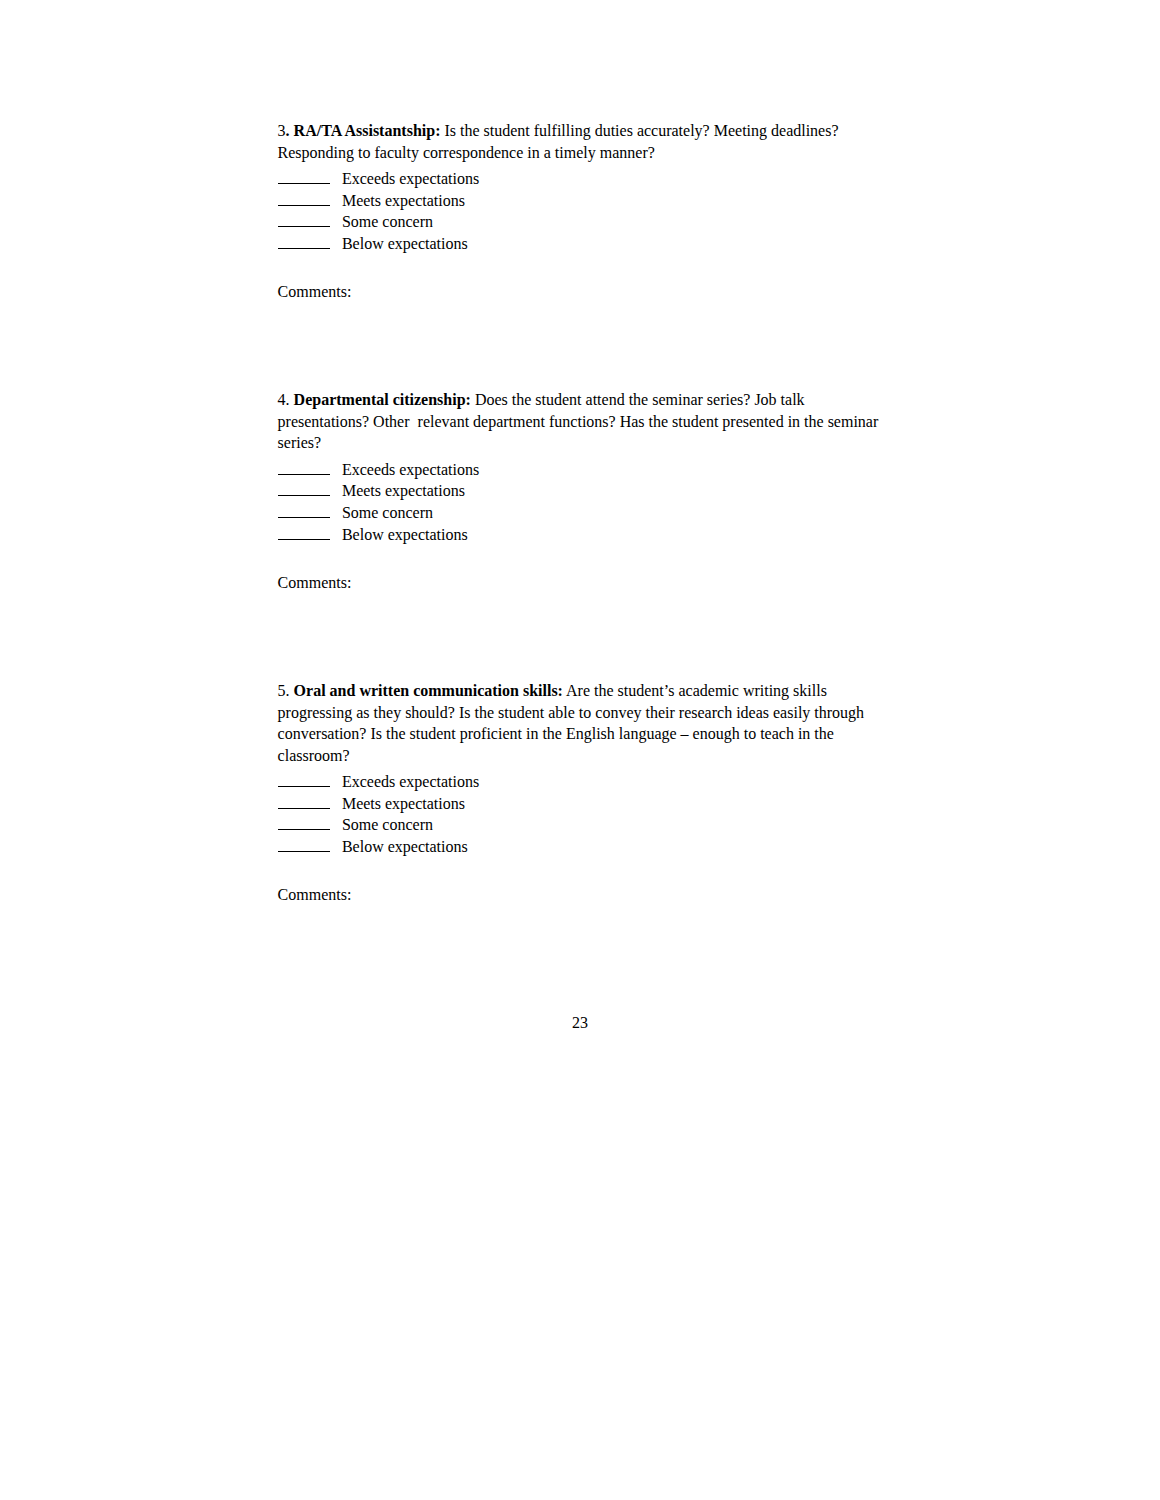3. RA/TA Assistantship: Is the student fulfilling duties accurately? Meeting deadlines? Responding to faculty correspondence in a timely manner?
Exceeds expectations
Meets expectations
Some concern
Below expectations
Comments:
4. Departmental citizenship: Does the student attend the seminar series? Job talk presentations? Other relevant department functions? Has the student presented in the seminar series?
Exceeds expectations
Meets expectations
Some concern
Below expectations
Comments:
5. Oral and written communication skills: Are the student’s academic writing skills progressing as they should? Is the student able to convey their research ideas easily through conversation? Is the student proficient in the English language – enough to teach in the classroom?
Exceeds expectations
Meets expectations
Some concern
Below expectations
Comments:
23